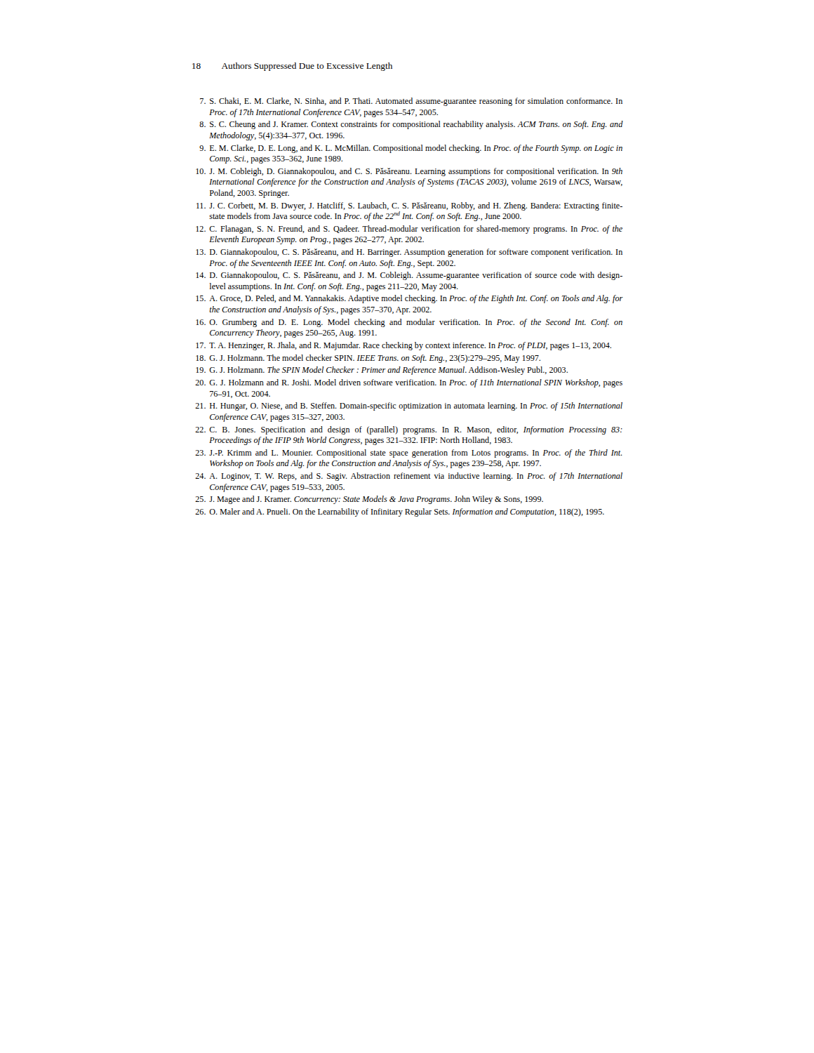18 Authors Suppressed Due to Excessive Length
7. S. Chaki, E. M. Clarke, N. Sinha, and P. Thati. Automated assume-guarantee reasoning for simulation conformance. In Proc. of 17th International Conference CAV, pages 534–547, 2005.
8. S. C. Cheung and J. Kramer. Context constraints for compositional reachability analysis. ACM Trans. on Soft. Eng. and Methodology, 5(4):334–377, Oct. 1996.
9. E. M. Clarke, D. E. Long, and K. L. McMillan. Compositional model checking. In Proc. of the Fourth Symp. on Logic in Comp. Sci., pages 353–362, June 1989.
10. J. M. Cobleigh, D. Giannakopoulou, and C. S. Păsăreanu. Learning assumptions for compositional verification. In 9th International Conference for the Construction and Analysis of Systems (TACAS 2003), volume 2619 of LNCS, Warsaw, Poland, 2003. Springer.
11. J. C. Corbett, M. B. Dwyer, J. Hatcliff, S. Laubach, C. S. Păsăreanu, Robby, and H. Zheng. Bandera: Extracting finite-state models from Java source code. In Proc. of the 22nd Int. Conf. on Soft. Eng., June 2000.
12. C. Flanagan, S. N. Freund, and S. Qadeer. Thread-modular verification for shared-memory programs. In Proc. of the Eleventh European Symp. on Prog., pages 262–277, Apr. 2002.
13. D. Giannakopoulou, C. S. Păsăreanu, and H. Barringer. Assumption generation for software component verification. In Proc. of the Seventeenth IEEE Int. Conf. on Auto. Soft. Eng., Sept. 2002.
14. D. Giannakopoulou, C. S. Păsăreanu, and J. M. Cobleigh. Assume-guarantee verification of source code with design-level assumptions. In Int. Conf. on Soft. Eng., pages 211–220, May 2004.
15. A. Groce, D. Peled, and M. Yannakakis. Adaptive model checking. In Proc. of the Eighth Int. Conf. on Tools and Alg. for the Construction and Analysis of Sys., pages 357–370, Apr. 2002.
16. O. Grumberg and D. E. Long. Model checking and modular verification. In Proc. of the Second Int. Conf. on Concurrency Theory, pages 250–265, Aug. 1991.
17. T. A. Henzinger, R. Jhala, and R. Majumdar. Race checking by context inference. In Proc. of PLDI, pages 1–13, 2004.
18. G. J. Holzmann. The model checker SPIN. IEEE Trans. on Soft. Eng., 23(5):279–295, May 1997.
19. G. J. Holzmann. The SPIN Model Checker : Primer and Reference Manual. Addison-Wesley Publ., 2003.
20. G. J. Holzmann and R. Joshi. Model driven software verification. In Proc. of 11th International SPIN Workshop, pages 76–91, Oct. 2004.
21. H. Hungar, O. Niese, and B. Steffen. Domain-specific optimization in automata learning. In Proc. of 15th International Conference CAV, pages 315–327, 2003.
22. C. B. Jones. Specification and design of (parallel) programs. In R. Mason, editor, Information Processing 83: Proceedings of the IFIP 9th World Congress, pages 321–332. IFIP: North Holland, 1983.
23. J.-P. Krimm and L. Mounier. Compositional state space generation from Lotos programs. In Proc. of the Third Int. Workshop on Tools and Alg. for the Construction and Analysis of Sys., pages 239–258, Apr. 1997.
24. A. Loginov, T. W. Reps, and S. Sagiv. Abstraction refinement via inductive learning. In Proc. of 17th International Conference CAV, pages 519–533, 2005.
25. J. Magee and J. Kramer. Concurrency: State Models & Java Programs. John Wiley & Sons, 1999.
26. O. Maler and A. Pnueli. On the Learnability of Infinitary Regular Sets. Information and Computation, 118(2), 1995.